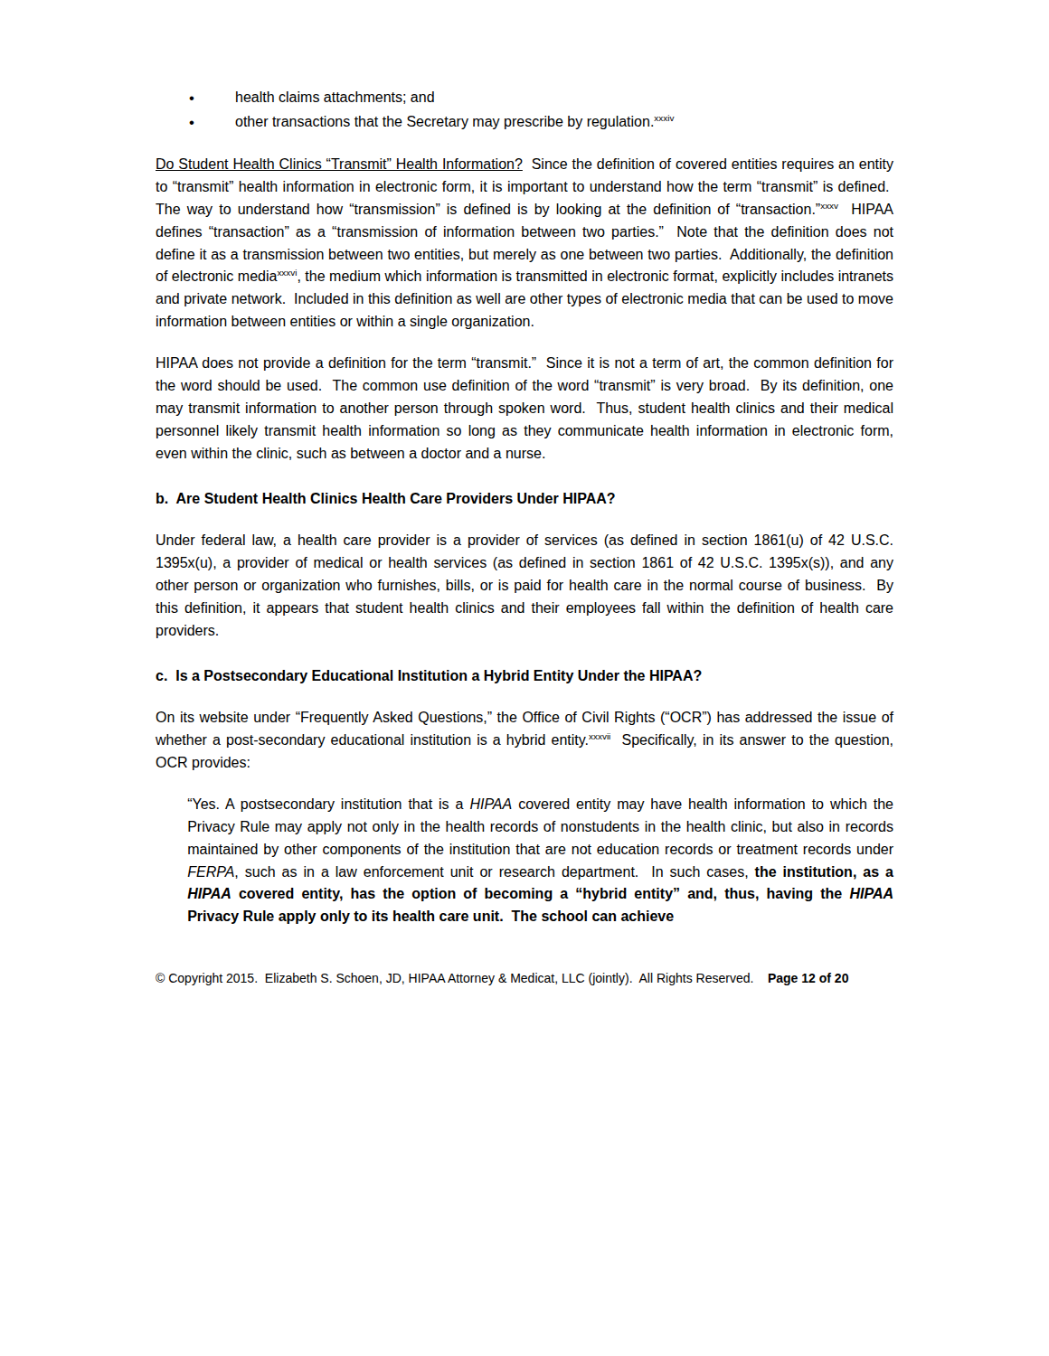health claims attachments; and
other transactions that the Secretary may prescribe by regulation.xxxiv
Do Student Health Clinics “Transmit” Health Information? Since the definition of covered entities requires an entity to “transmit” health information in electronic form, it is important to understand how the term “transmit” is defined. The way to understand how “transmission” is defined is by looking at the definition of “transaction.”xxxv HIPAA defines “transaction” as a “transmission of information between two parties.” Note that the definition does not define it as a transmission between two entities, but merely as one between two parties. Additionally, the definition of electronic mediaxxxvi, the medium which information is transmitted in electronic format, explicitly includes intranets and private network. Included in this definition as well are other types of electronic media that can be used to move information between entities or within a single organization.
HIPAA does not provide a definition for the term “transmit.” Since it is not a term of art, the common definition for the word should be used. The common use definition of the word “transmit” is very broad. By its definition, one may transmit information to another person through spoken word. Thus, student health clinics and their medical personnel likely transmit health information so long as they communicate health information in electronic form, even within the clinic, such as between a doctor and a nurse.
b. Are Student Health Clinics Health Care Providers Under HIPAA?
Under federal law, a health care provider is a provider of services (as defined in section 1861(u) of 42 U.S.C. 1395x(u), a provider of medical or health services (as defined in section 1861 of 42 U.S.C. 1395x(s)), and any other person or organization who furnishes, bills, or is paid for health care in the normal course of business. By this definition, it appears that student health clinics and their employees fall within the definition of health care providers.
c. Is a Postsecondary Educational Institution a Hybrid Entity Under the HIPAA?
On its website under “Frequently Asked Questions,” the Office of Civil Rights (“OCR”) has addressed the issue of whether a post-secondary educational institution is a hybrid entity.xxxvii Specifically, in its answer to the question, OCR provides:
“Yes. A postsecondary institution that is a HIPAA covered entity may have health information to which the Privacy Rule may apply not only in the health records of nonstudents in the health clinic, but also in records maintained by other components of the institution that are not education records or treatment records under FERPA, such as in a law enforcement unit or research department. In such cases, the institution, as a HIPAA covered entity, has the option of becoming a “hybrid entity” and, thus, having the HIPAA Privacy Rule apply only to its health care unit. The school can achieve
© Copyright 2015. Elizabeth S. Schoen, JD, HIPAA Attorney & Medicat, LLC (jointly). All Rights Reserved. Page 12 of 20